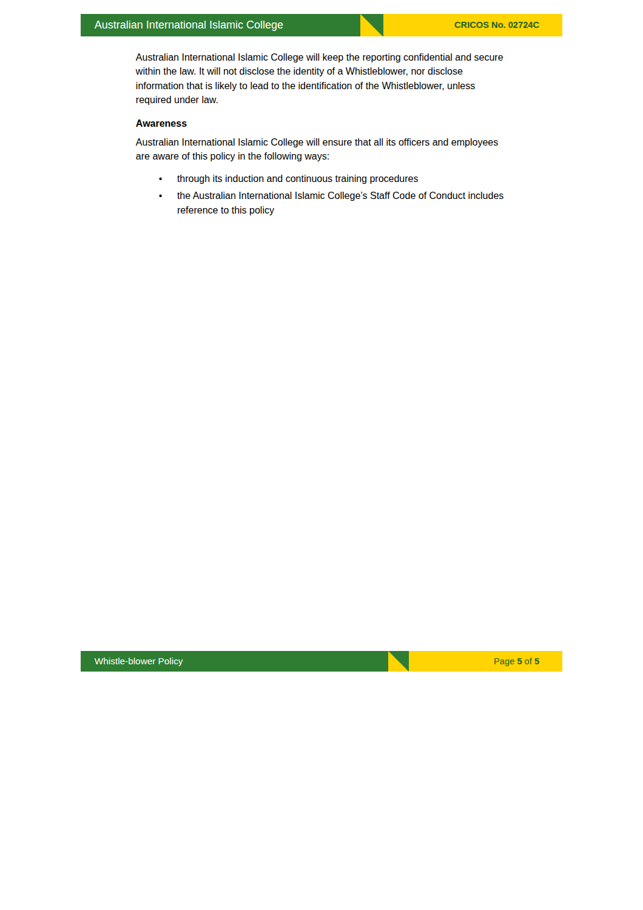Australian International Islamic College
CRICOS No. 02724C
Australian International Islamic College will keep the reporting confidential and secure within the law. It will not disclose the identity of a Whistleblower, nor disclose information that is likely to lead to the identification of the Whistleblower, unless required under law.
Awareness
Australian International Islamic College will ensure that all its officers and employees are aware of this policy in the following ways:
through its induction and continuous training procedures
the Australian International Islamic College’s Staff Code of Conduct includes reference to this policy
Whistle-blower Policy
Page 5 of 5